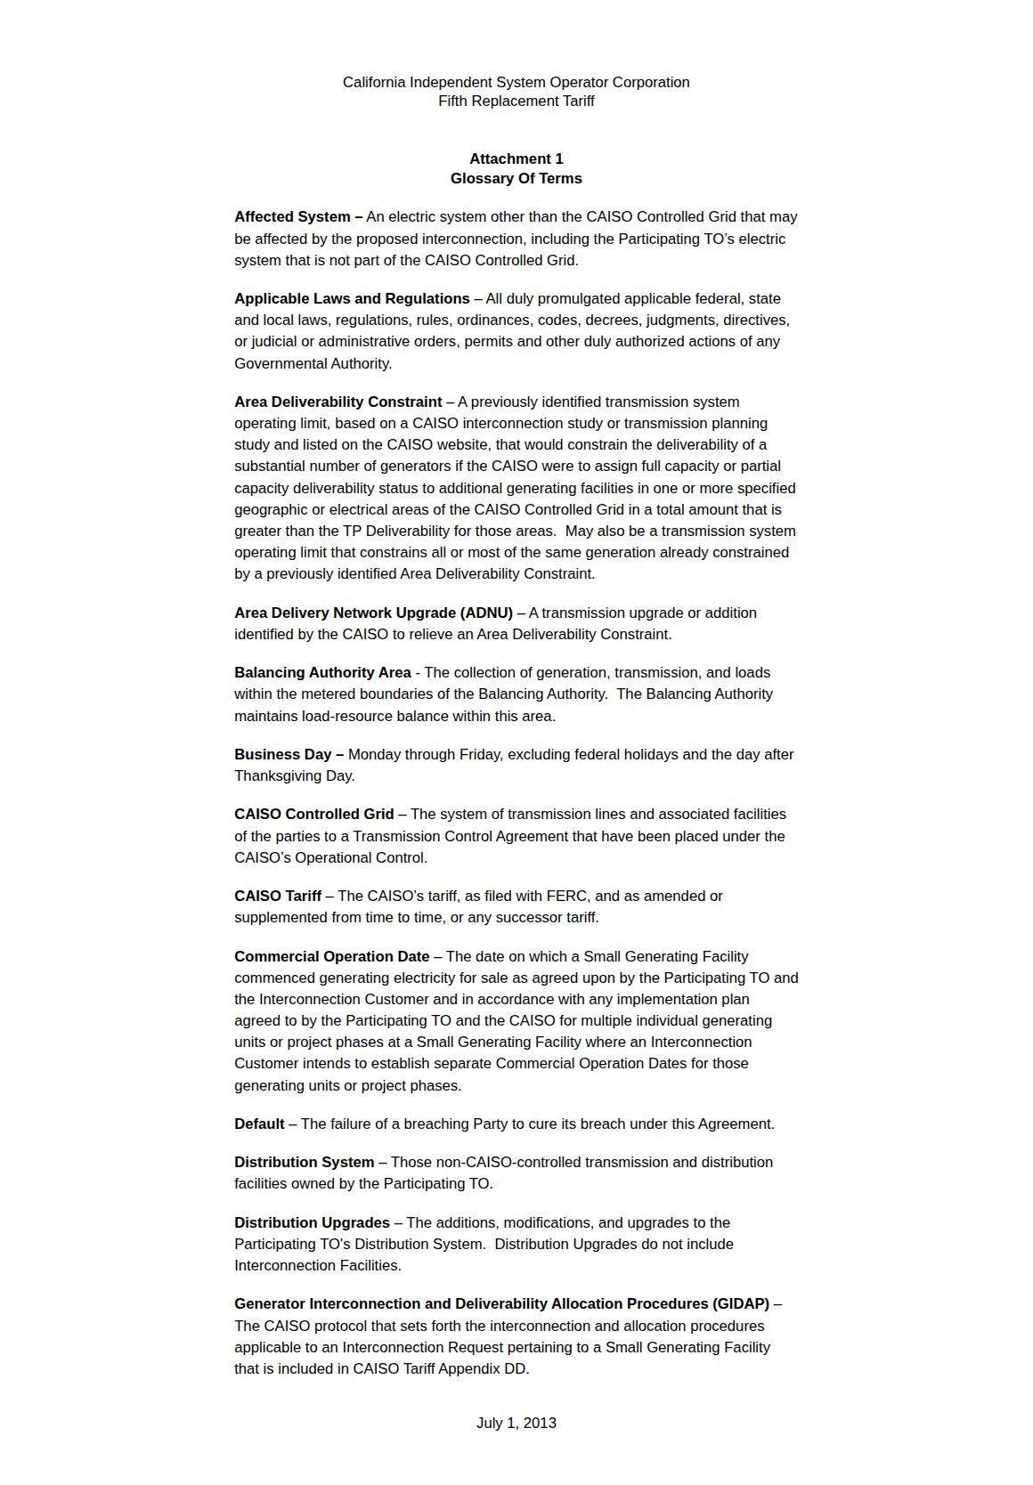California Independent System Operator Corporation
Fifth Replacement Tariff
Attachment 1
Glossary Of Terms
Affected System
Affected System – An electric system other than the CAISO Controlled Grid that may be affected by the proposed interconnection, including the Participating TO’s electric system that is not part of the CAISO Controlled Grid.
Applicable Laws and Regulations
Applicable Laws and Regulations – All duly promulgated applicable federal, state and local laws, regulations, rules, ordinances, codes, decrees, judgments, directives, or judicial or administrative orders, permits and other duly authorized actions of any Governmental Authority.
Area Deliverability Constraint
Area Deliverability Constraint – A previously identified transmission system operating limit, based on a CAISO interconnection study or transmission planning study and listed on the CAISO website, that would constrain the deliverability of a substantial number of generators if the CAISO were to assign full capacity or partial capacity deliverability status to additional generating facilities in one or more specified geographic or electrical areas of the CAISO Controlled Grid in a total amount that is greater than the TP Deliverability for those areas. May also be a transmission system operating limit that constrains all or most of the same generation already constrained by a previously identified Area Deliverability Constraint.
Area Delivery Network Upgrade (ADNU)
Area Delivery Network Upgrade (ADNU) – A transmission upgrade or addition identified by the CAISO to relieve an Area Deliverability Constraint.
Balancing Authority Area
Balancing Authority Area - The collection of generation, transmission, and loads within the metered boundaries of the Balancing Authority. The Balancing Authority maintains load-resource balance within this area.
Business Day
Business Day – Monday through Friday, excluding federal holidays and the day after Thanksgiving Day.
CAISO Controlled Grid
CAISO Controlled Grid – The system of transmission lines and associated facilities of the parties to a Transmission Control Agreement that have been placed under the CAISO’s Operational Control.
CAISO Tariff
CAISO Tariff – The CAISO’s tariff, as filed with FERC, and as amended or supplemented from time to time, or any successor tariff.
Commercial Operation Date
Commercial Operation Date – The date on which a Small Generating Facility commenced generating electricity for sale as agreed upon by the Participating TO and the Interconnection Customer and in accordance with any implementation plan agreed to by the Participating TO and the CAISO for multiple individual generating units or project phases at a Small Generating Facility where an Interconnection Customer intends to establish separate Commercial Operation Dates for those generating units or project phases.
Default
Default – The failure of a breaching Party to cure its breach under this Agreement.
Distribution System
Distribution System – Those non-CAISO-controlled transmission and distribution facilities owned by the Participating TO.
Distribution Upgrades
Distribution Upgrades – The additions, modifications, and upgrades to the Participating TO's Distribution System. Distribution Upgrades do not include Interconnection Facilities.
Generator Interconnection and Deliverability Allocation Procedures (GIDAP)
Generator Interconnection and Deliverability Allocation Procedures (GIDAP) – The CAISO protocol that sets forth the interconnection and allocation procedures applicable to an Interconnection Request pertaining to a Small Generating Facility that is included in CAISO Tariff Appendix DD.
July 1, 2013